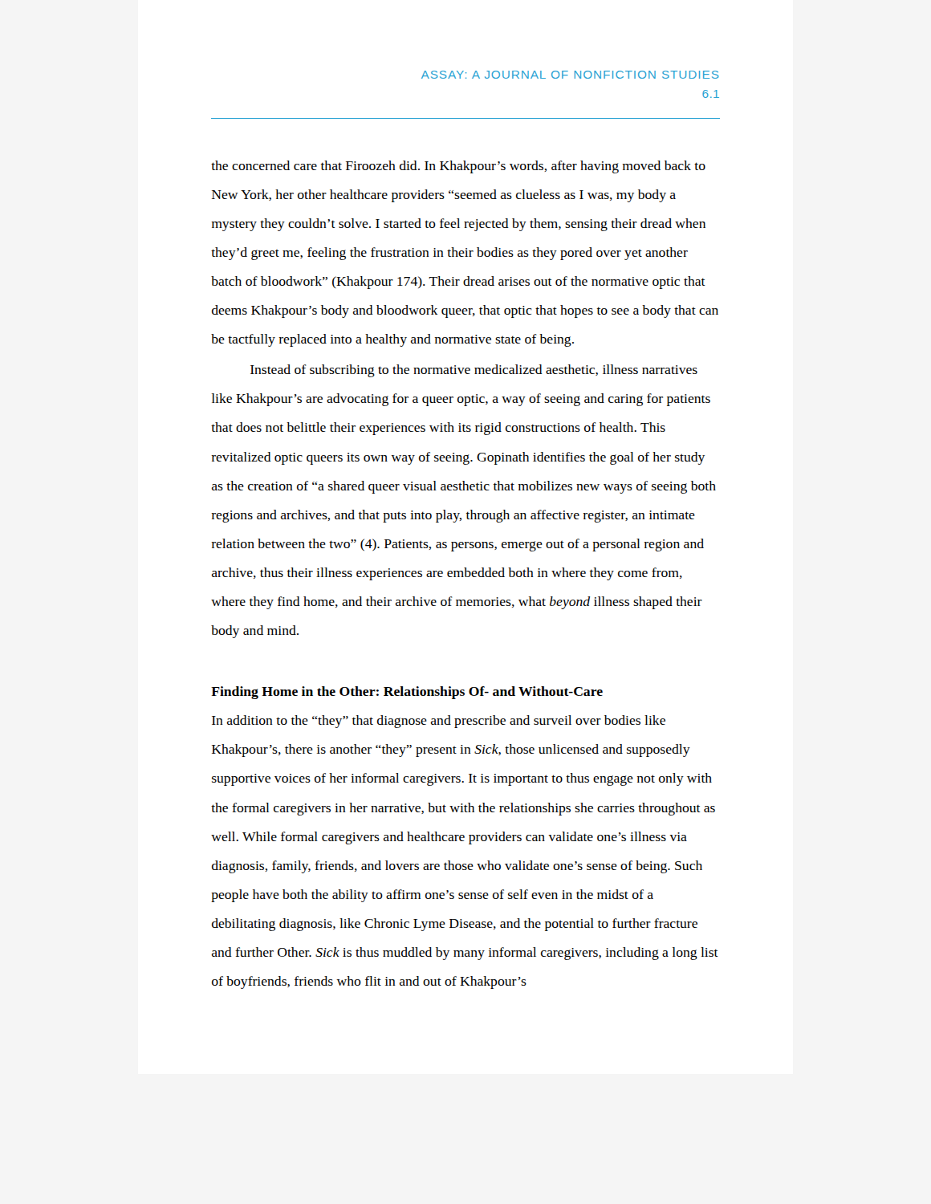Assay: A Journal of Nonfiction Studies 6.1
the concerned care that Firoozeh did. In Khakpour’s words, after having moved back to New York, her other healthcare providers “seemed as clueless as I was, my body a mystery they couldn’t solve. I started to feel rejected by them, sensing their dread when they’d greet me, feeling the frustration in their bodies as they pored over yet another batch of bloodwork” (Khakpour 174). Their dread arises out of the normative optic that deems Khakpour’s body and bloodwork queer, that optic that hopes to see a body that can be tactfully replaced into a healthy and normative state of being.
Instead of subscribing to the normative medicalized aesthetic, illness narratives like Khakpour’s are advocating for a queer optic, a way of seeing and caring for patients that does not belittle their experiences with its rigid constructions of health. This revitalized optic queers its own way of seeing. Gopinath identifies the goal of her study as the creation of “a shared queer visual aesthetic that mobilizes new ways of seeing both regions and archives, and that puts into play, through an affective register, an intimate relation between the two” (4). Patients, as persons, emerge out of a personal region and archive, thus their illness experiences are embedded both in where they come from, where they find home, and their archive of memories, what beyond illness shaped their body and mind.
Finding Home in the Other: Relationships Of- and Without-Care
In addition to the “they” that diagnose and prescribe and surveil over bodies like Khakpour’s, there is another “they” present in Sick, those unlicensed and supposedly supportive voices of her informal caregivers. It is important to thus engage not only with the formal caregivers in her narrative, but with the relationships she carries throughout as well. While formal caregivers and healthcare providers can validate one’s illness via diagnosis, family, friends, and lovers are those who validate one’s sense of being. Such people have both the ability to affirm one’s sense of self even in the midst of a debilitating diagnosis, like Chronic Lyme Disease, and the potential to further fracture and further Other. Sick is thus muddled by many informal caregivers, including a long list of boyfriends, friends who flit in and out of Khakpour’s